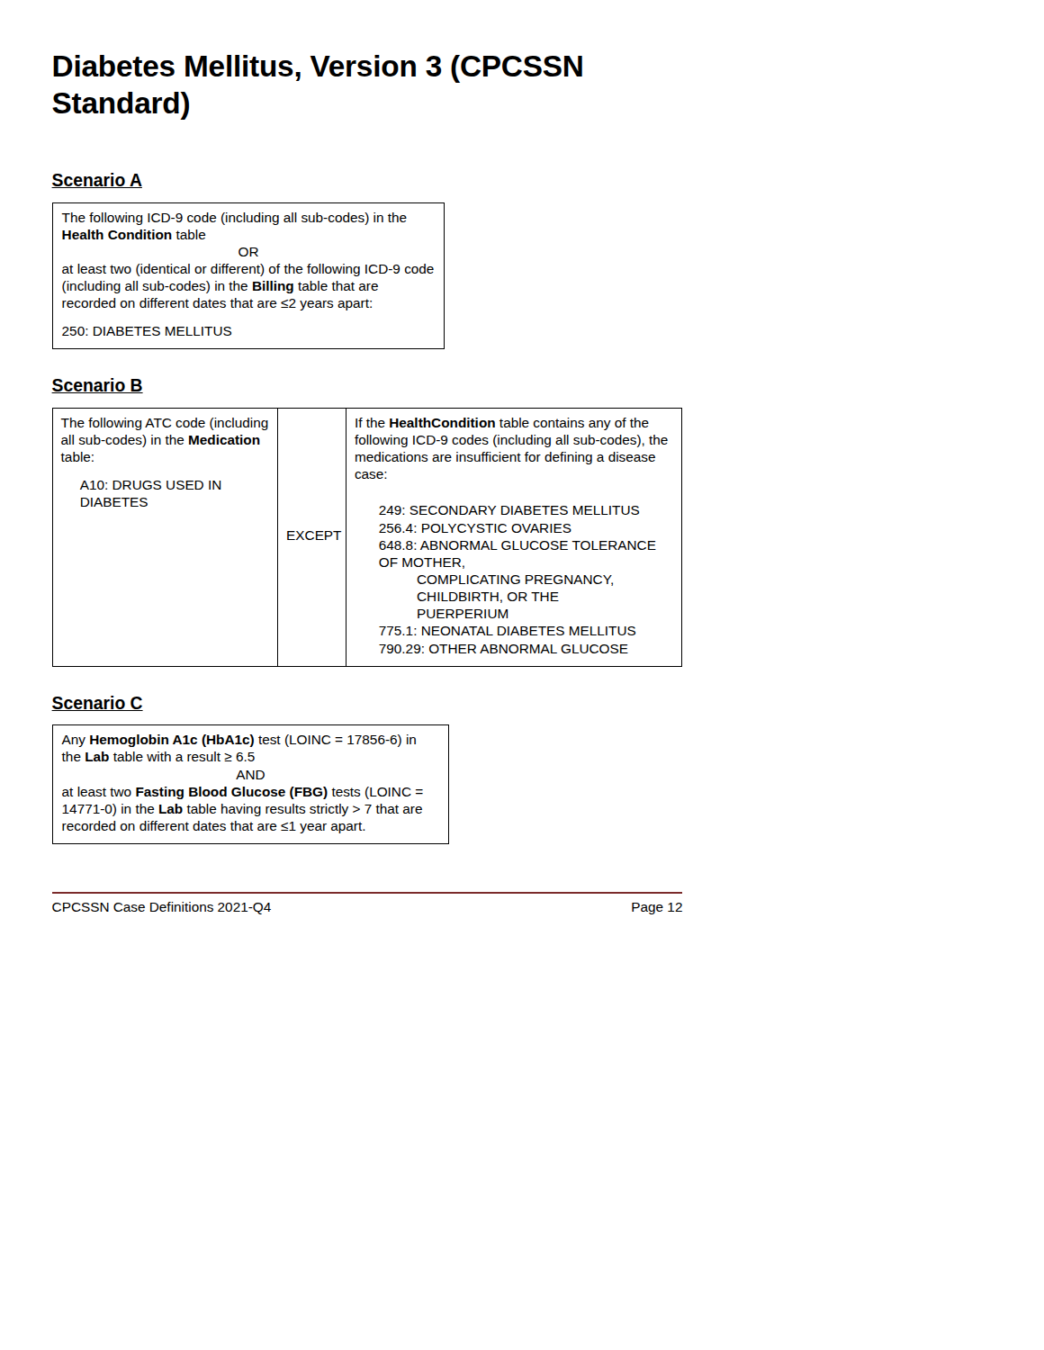Diabetes Mellitus, Version 3 (CPCSSN Standard)
Scenario A
The following ICD-9 code (including all sub-codes) in the Health Condition table
OR
at least two (identical or different) of the following ICD-9 code (including all sub-codes) in the Billing table that are recorded on different dates that are ≤2 years apart:
250: DIABETES MELLITUS
Scenario B
| The following ATC code (including all sub-codes) in the Medication table: A10: DRUGS USED IN DIABETES | EXCEPT | If the HealthCondition table contains any of the following ICD-9 codes (including all sub-codes), the medications are insufficient for defining a disease case: 249: SECONDARY DIABETES MELLITUS 256.4: POLYCYSTIC OVARIES 648.8: ABNORMAL GLUCOSE TOLERANCE OF MOTHER, COMPLICATING PREGNANCY, CHILDBIRTH, OR THE PUERPERIUM 775.1: NEONATAL DIABETES MELLITUS 790.29: OTHER ABNORMAL GLUCOSE |
Scenario C
Any Hemoglobin A1c (HbA1c) test (LOINC = 17856-6) in the Lab table with a result ≥ 6.5
AND
at least two Fasting Blood Glucose (FBG) tests (LOINC = 14771-0) in the Lab table having results strictly > 7 that are recorded on different dates that are ≤1 year apart.
CPCSSN Case Definitions 2021-Q4 Page 12